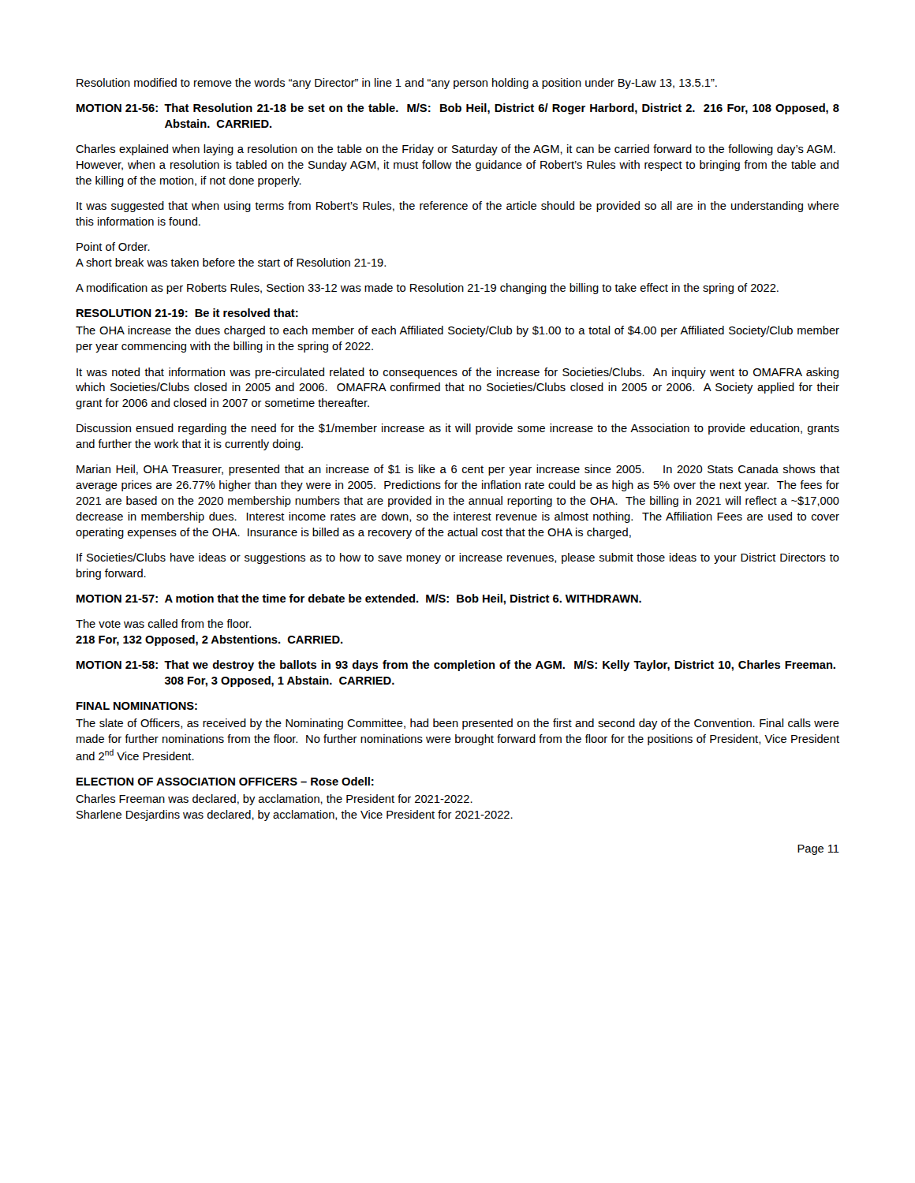Resolution modified to remove the words “any Director” in line 1 and “any person holding a position under By-Law 13, 13.5.1”.
MOTION 21-56: That Resolution 21-18 be set on the table. M/S: Bob Heil, District 6/ Roger Harbord, District 2. 216 For, 108 Opposed, 8 Abstain. CARRIED.
Charles explained when laying a resolution on the table on the Friday or Saturday of the AGM, it can be carried forward to the following day’s AGM. However, when a resolution is tabled on the Sunday AGM, it must follow the guidance of Robert’s Rules with respect to bringing from the table and the killing of the motion, if not done properly.
It was suggested that when using terms from Robert’s Rules, the reference of the article should be provided so all are in the understanding where this information is found.
Point of Order.
A short break was taken before the start of Resolution 21-19.
A modification as per Roberts Rules, Section 33-12 was made to Resolution 21-19 changing the billing to take effect in the spring of 2022.
RESOLUTION 21-19: Be it resolved that:
The OHA increase the dues charged to each member of each Affiliated Society/Club by $1.00 to a total of $4.00 per Affiliated Society/Club member per year commencing with the billing in the spring of 2022.
It was noted that information was pre-circulated related to consequences of the increase for Societies/Clubs. An inquiry went to OMAFRA asking which Societies/Clubs closed in 2005 and 2006. OMAFRA confirmed that no Societies/Clubs closed in 2005 or 2006. A Society applied for their grant for 2006 and closed in 2007 or sometime thereafter.
Discussion ensued regarding the need for the $1/member increase as it will provide some increase to the Association to provide education, grants and further the work that it is currently doing.
Marian Heil, OHA Treasurer, presented that an increase of $1 is like a 6 cent per year increase since 2005. In 2020 Stats Canada shows that average prices are 26.77% higher than they were in 2005. Predictions for the inflation rate could be as high as 5% over the next year. The fees for 2021 are based on the 2020 membership numbers that are provided in the annual reporting to the OHA. The billing in 2021 will reflect a ~$17,000 decrease in membership dues. Interest income rates are down, so the interest revenue is almost nothing. The Affiliation Fees are used to cover operating expenses of the OHA. Insurance is billed as a recovery of the actual cost that the OHA is charged,
If Societies/Clubs have ideas or suggestions as to how to save money or increase revenues, please submit those ideas to your District Directors to bring forward.
MOTION 21-57: A motion that the time for debate be extended. M/S: Bob Heil, District 6. WITHDRAWN.
The vote was called from the floor.
218 For, 132 Opposed, 2 Abstentions. CARRIED.
MOTION 21-58: That we destroy the ballots in 93 days from the completion of the AGM. M/S: Kelly Taylor, District 10, Charles Freeman. 308 For, 3 Opposed, 1 Abstain. CARRIED.
FINAL NOMINATIONS:
The slate of Officers, as received by the Nominating Committee, had been presented on the first and second day of the Convention. Final calls were made for further nominations from the floor. No further nominations were brought forward from the floor for the positions of President, Vice President and 2nd Vice President.
ELECTION OF ASSOCIATION OFFICERS – Rose Odell:
Charles Freeman was declared, by acclamation, the President for 2021-2022.
Sharlene Desjardins was declared, by acclamation, the Vice President for 2021-2022.
Page 11